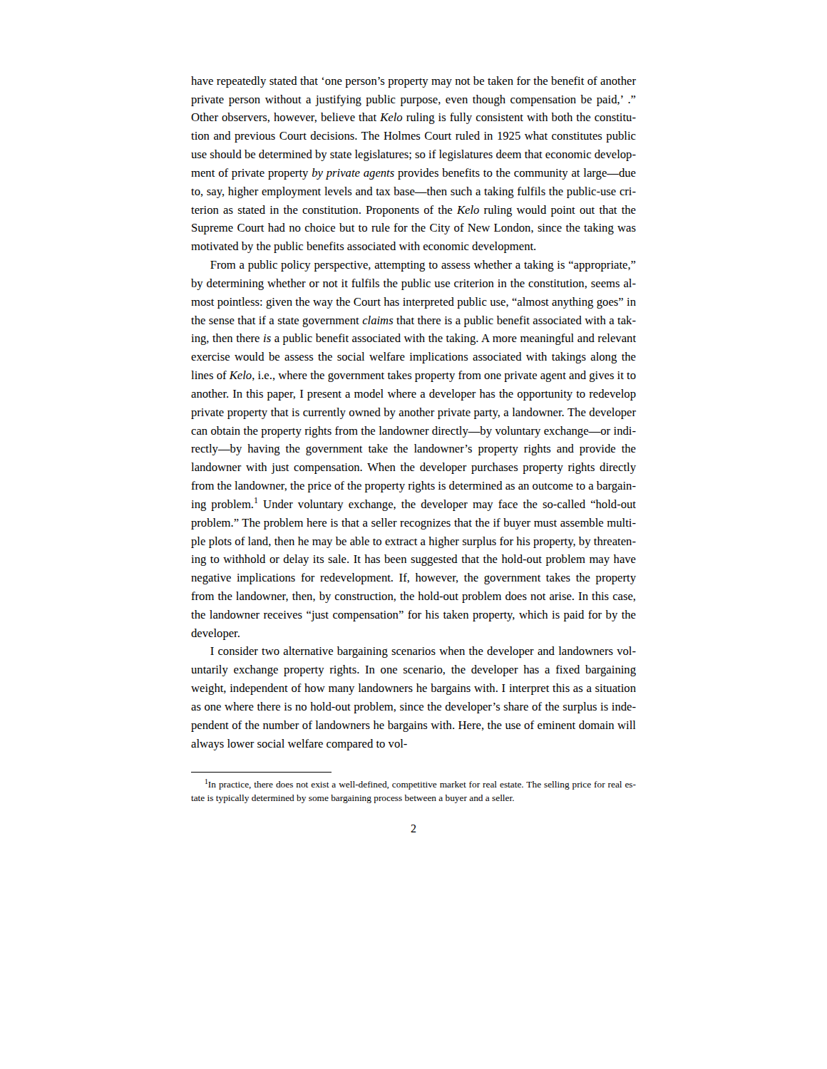have repeatedly stated that ‘one person’s property may not be taken for the benefit of another private person without a justifying public purpose, even though compensation be paid,’ .” Other observers, however, believe that Kelo ruling is fully consistent with both the constitution and previous Court decisions. The Holmes Court ruled in 1925 what constitutes public use should be determined by state legislatures; so if legislatures deem that economic development of private property by private agents provides benefits to the community at large—due to, say, higher employment levels and tax base—then such a taking fulfils the public-use criterion as stated in the constitution. Proponents of the Kelo ruling would point out that the Supreme Court had no choice but to rule for the City of New London, since the taking was motivated by the public benefits associated with economic development.
From a public policy perspective, attempting to assess whether a taking is “appropriate,” by determining whether or not it fulfils the public use criterion in the constitution, seems almost pointless: given the way the Court has interpreted public use, “almost anything goes” in the sense that if a state government claims that there is a public benefit associated with a taking, then there is a public benefit associated with the taking. A more meaningful and relevant exercise would be assess the social welfare implications associated with takings along the lines of Kelo, i.e., where the government takes property from one private agent and gives it to another. In this paper, I present a model where a developer has the opportunity to redevelop private property that is currently owned by another private party, a landowner. The developer can obtain the property rights from the landowner directly—by voluntary exchange—or indirectly—by having the government take the landowner’s property rights and provide the landowner with just compensation. When the developer purchases property rights directly from the landowner, the price of the property rights is determined as an outcome to a bargaining problem.1 Under voluntary exchange, the developer may face the so-called “hold-out problem.” The problem here is that a seller recognizes that the if buyer must assemble multiple plots of land, then he may be able to extract a higher surplus for his property, by threatening to withhold or delay its sale. It has been suggested that the hold-out problem may have negative implications for redevelopment. If, however, the government takes the property from the landowner, then, by construction, the hold-out problem does not arise. In this case, the landowner receives “just compensation” for his taken property, which is paid for by the developer.
I consider two alternative bargaining scenarios when the developer and landowners voluntarily exchange property rights. In one scenario, the developer has a fixed bargaining weight, independent of how many landowners he bargains with. I interpret this as a situation as one where there is no hold-out problem, since the developer’s share of the surplus is independent of the number of landowners he bargains with. Here, the use of eminent domain will always lower social welfare compared to vol-
1In practice, there does not exist a well-defined, competitive market for real estate. The selling price for real estate is typically determined by some bargaining process between a buyer and a seller.
2